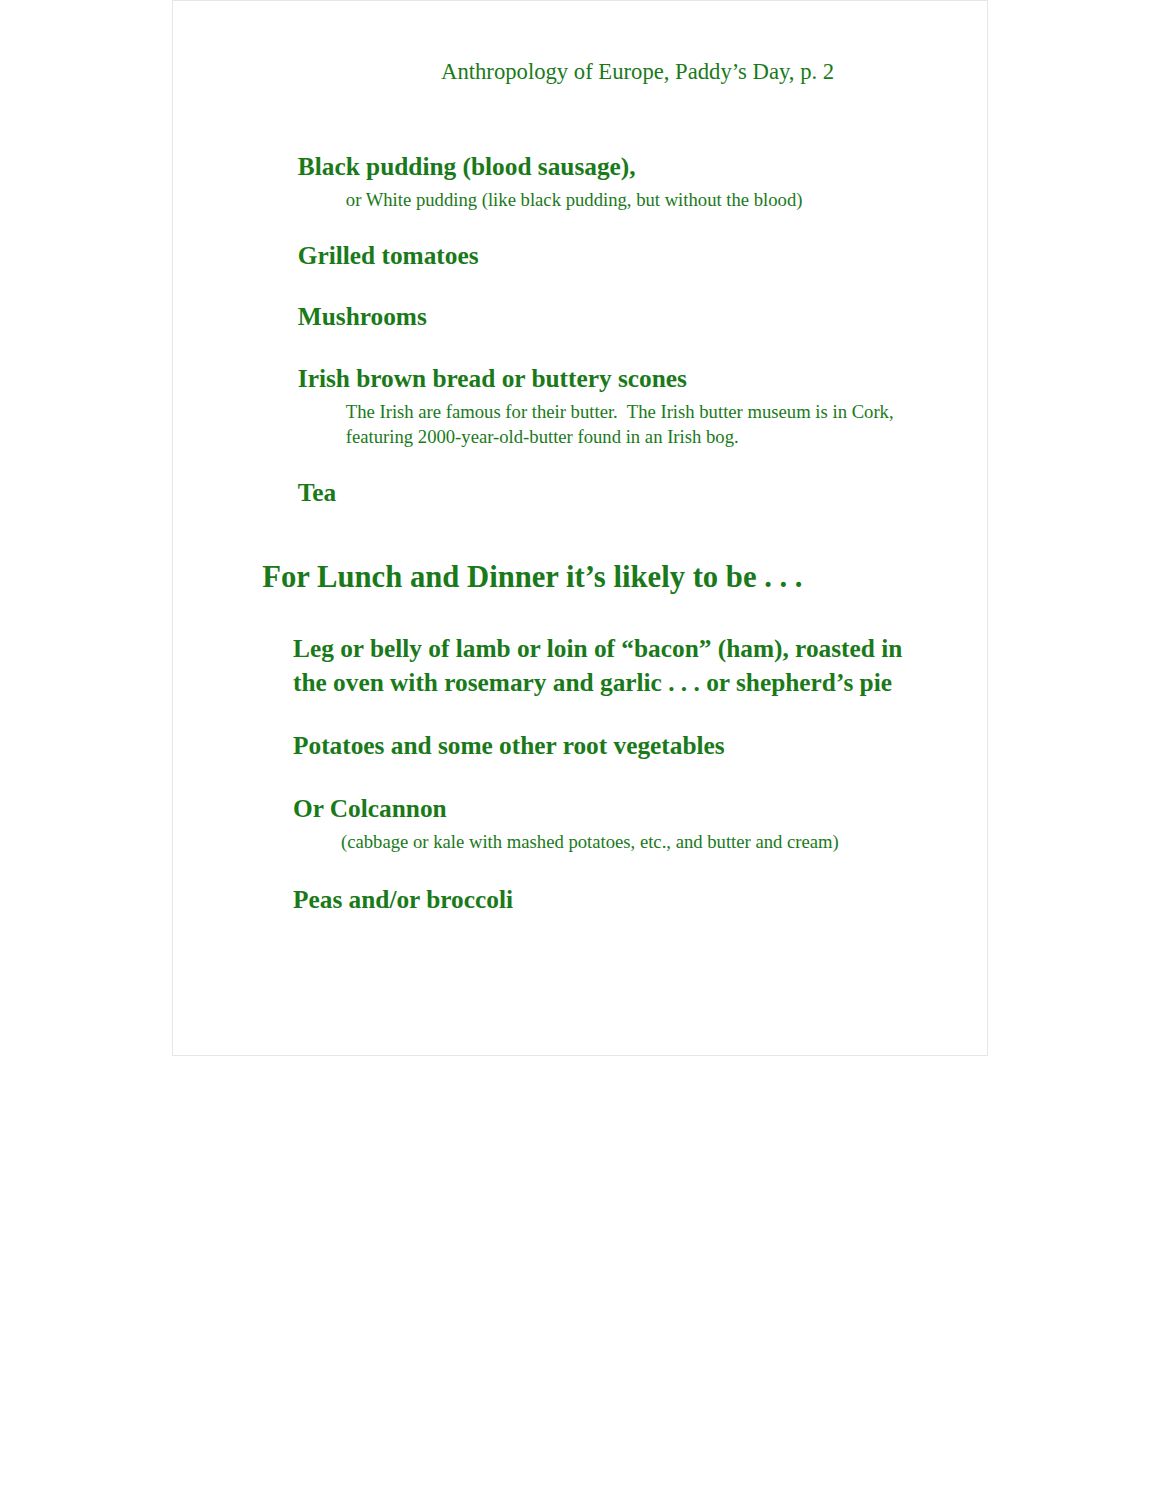Anthropology of Europe, Paddy’s Day, p. 2
Black pudding (blood sausage),
or White pudding (like black pudding, but without the blood)
Grilled tomatoes
Mushrooms
Irish brown bread or buttery scones
The Irish are famous for their butter. The Irish butter museum is in Cork, featuring 2000-year-old-butter found in an Irish bog.
Tea
For Lunch and Dinner it’s likely to be . . .
Leg or belly of lamb or loin of “bacon” (ham), roasted in the oven with rosemary and garlic . . . or shepherd’s pie
Potatoes and some other root vegetables
Or Colcannon
(cabbage or kale with mashed potatoes, etc., and butter and cream)
Peas and/or broccoli